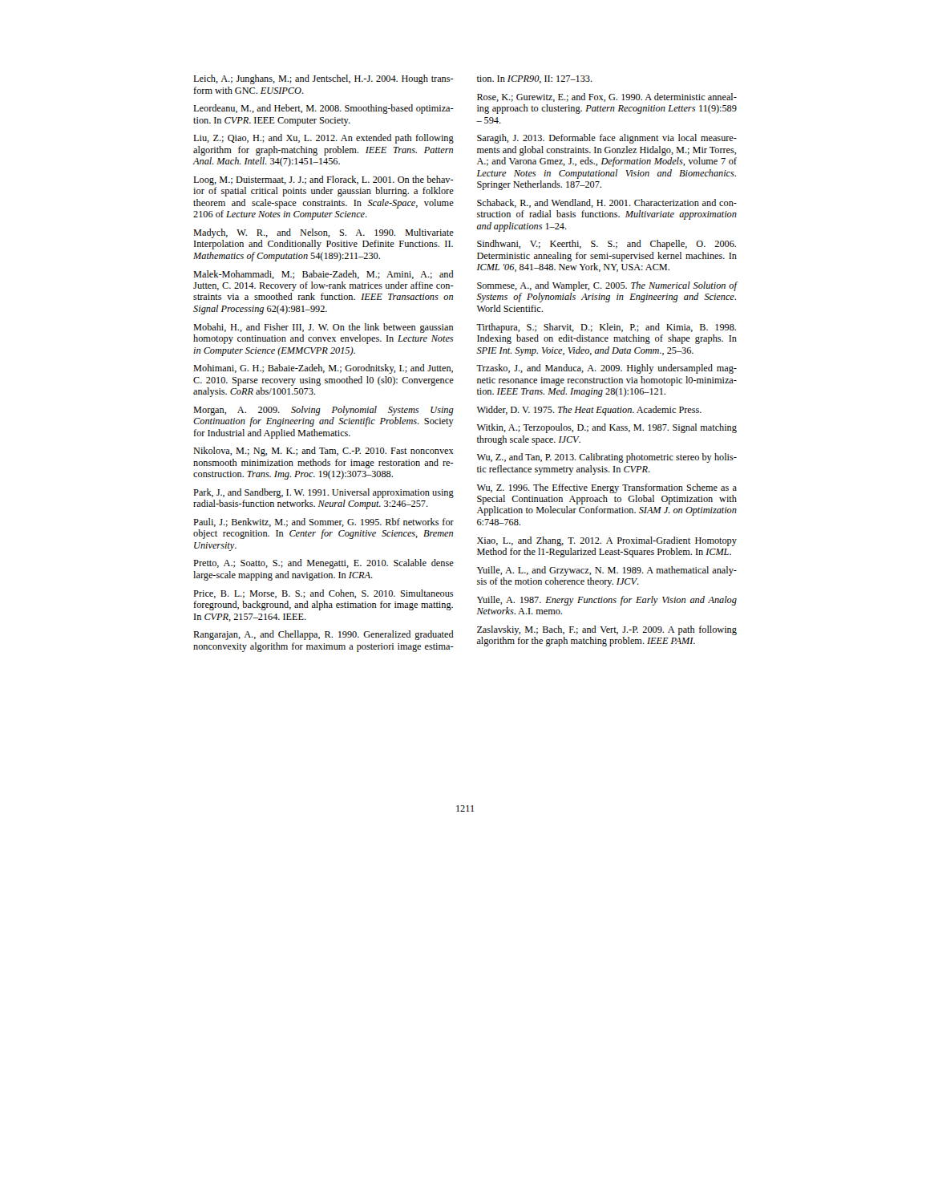Leich, A.; Junghans, M.; and Jentschel, H.-J. 2004. Hough transform with GNC. EUSIPCO.
Leordeanu, M., and Hebert, M. 2008. Smoothing-based optimization. In CVPR. IEEE Computer Society.
Liu, Z.; Qiao, H.; and Xu, L. 2012. An extended path following algorithm for graph-matching problem. IEEE Trans. Pattern Anal. Mach. Intell. 34(7):1451–1456.
Loog, M.; Duistermaat, J. J.; and Florack, L. 2001. On the behavior of spatial critical points under gaussian blurring. a folklore theorem and scale-space constraints. In Scale-Space, volume 2106 of Lecture Notes in Computer Science.
Madych, W. R., and Nelson, S. A. 1990. Multivariate Interpolation and Conditionally Positive Definite Functions. II. Mathematics of Computation 54(189):211–230.
Malek-Mohammadi, M.; Babaie-Zadeh, M.; Amini, A.; and Jutten, C. 2014. Recovery of low-rank matrices under affine constraints via a smoothed rank function. IEEE Transactions on Signal Processing 62(4):981–992.
Mobahi, H., and Fisher III, J. W. On the link between gaussian homotopy continuation and convex envelopes. In Lecture Notes in Computer Science (EMMCVPR 2015).
Mohimani, G. H.; Babaie-Zadeh, M.; Gorodnitsky, I.; and Jutten, C. 2010. Sparse recovery using smoothed l0 (sl0): Convergence analysis. CoRR abs/1001.5073.
Morgan, A. 2009. Solving Polynomial Systems Using Continuation for Engineering and Scientific Problems. Society for Industrial and Applied Mathematics.
Nikolova, M.; Ng, M. K.; and Tam, C.-P. 2010. Fast nonconvex nonsmooth minimization methods for image restoration and reconstruction. Trans. Img. Proc. 19(12):3073–3088.
Park, J., and Sandberg, I. W. 1991. Universal approximation using radial-basis-function networks. Neural Comput. 3:246–257.
Pauli, J.; Benkwitz, M.; and Sommer, G. 1995. Rbf networks for object recognition. In Center for Cognitive Sciences, Bremen University.
Pretto, A.; Soatto, S.; and Menegatti, E. 2010. Scalable dense large-scale mapping and navigation. In ICRA.
Price, B. L.; Morse, B. S.; and Cohen, S. 2010. Simultaneous foreground, background, and alpha estimation for image matting. In CVPR, 2157–2164. IEEE.
Rangarajan, A., and Chellappa, R. 1990. Generalized graduated nonconvexity algorithm for maximum a posteriori image estimation. In ICPR90, II: 127–133.
Rose, K.; Gurewitz, E.; and Fox, G. 1990. A deterministic annealing approach to clustering. Pattern Recognition Letters 11(9):589 – 594.
Saragih, J. 2013. Deformable face alignment via local measurements and global constraints. In Gonzlez Hidalgo, M.; Mir Torres, A.; and Varona Gmez, J., eds., Deformation Models, volume 7 of Lecture Notes in Computational Vision and Biomechanics. Springer Netherlands. 187–207.
Schaback, R., and Wendland, H. 2001. Characterization and construction of radial basis functions. Multivariate approximation and applications 1–24.
Sindhwani, V.; Keerthi, S. S.; and Chapelle, O. 2006. Deterministic annealing for semi-supervised kernel machines. In ICML '06, 841–848. New York, NY, USA: ACM.
Sommese, A., and Wampler, C. 2005. The Numerical Solution of Systems of Polynomials Arising in Engineering and Science. World Scientific.
Tirthapura, S.; Sharvit, D.; Klein, P.; and Kimia, B. 1998. Indexing based on edit-distance matching of shape graphs. In SPIE Int. Symp. Voice, Video, and Data Comm., 25–36.
Trzasko, J., and Manduca, A. 2009. Highly undersampled magnetic resonance image reconstruction via homotopic l0-minimization. IEEE Trans. Med. Imaging 28(1):106–121.
Widder, D. V. 1975. The Heat Equation. Academic Press.
Witkin, A.; Terzopoulos, D.; and Kass, M. 1987. Signal matching through scale space. IJCV.
Wu, Z., and Tan, P. 2013. Calibrating photometric stereo by holistic reflectance symmetry analysis. In CVPR.
Wu, Z. 1996. The Effective Energy Transformation Scheme as a Special Continuation Approach to Global Optimization with Application to Molecular Conformation. SIAM J. on Optimization 6:748–768.
Xiao, L., and Zhang, T. 2012. A Proximal-Gradient Homotopy Method for the l1-Regularized Least-Squares Problem. In ICML.
Yuille, A. L., and Grzywacz, N. M. 1989. A mathematical analysis of the motion coherence theory. IJCV.
Yuille, A. 1987. Energy Functions for Early Vision and Analog Networks. A.I. memo.
Zaslavskiy, M.; Bach, F.; and Vert, J.-P. 2009. A path following algorithm for the graph matching problem. IEEE PAMI.
1211